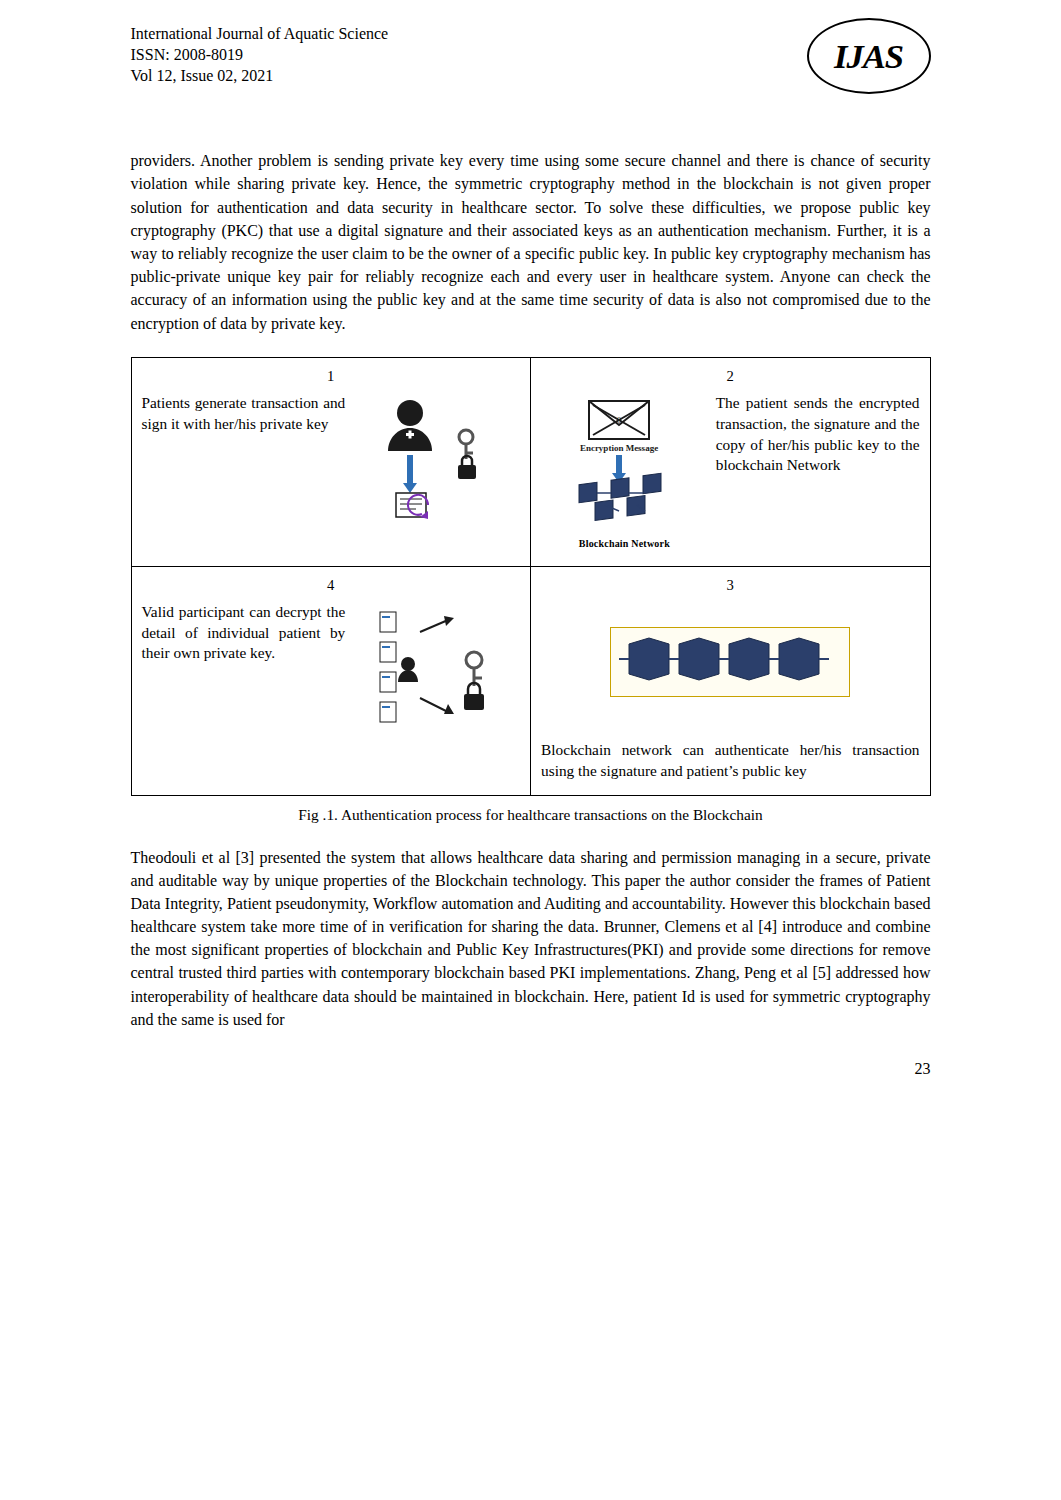International Journal of Aquatic Science
ISSN: 2008-8019
Vol 12, Issue 02, 2021
IJAS
providers. Another problem is sending private key every time using some secure channel and there is chance of security violation while sharing private key. Hence, the symmetric cryptography method in the blockchain is not given proper solution for authentication and data security in healthcare sector. To solve these difficulties, we propose public key cryptography (PKC) that use a digital signature and their associated keys as an authentication mechanism. Further, it is a way to reliably recognize the user claim to be the owner of a specific public key. In public key cryptography mechanism has public-private unique key pair for reliably recognize each and every user in healthcare system. Anyone can check the accuracy of an information using the public key and at the same time security of data is also not compromised due to the encryption of data by private key.
| 1 Patients generate transaction and sign it with her/his private key | 2 The patient sends the encrypted transaction, the signature and the copy of her/his public key to the blockchain Network 0 Encryption Message Blockchain Network |
| 4 Valid participant can decrypt the detail of individual patient by their own private key. | 3 Blockchain network can authenticate her/his transaction using the signature and patient’s public key |
Fig .1. Authentication process for healthcare transactions on the Blockchain
Theodouli et al [3] presented the system that allows healthcare data sharing and permission managing in a secure, private and auditable way by unique properties of the Blockchain technology. This paper the author consider the frames of Patient Data Integrity, Patient pseudonymity, Workflow automation and Auditing and accountability. However this blockchain based healthcare system take more time of in verification for sharing the data. Brunner, Clemens et al [4] introduce and combine the most significant properties of blockchain and Public Key Infrastructures(PKI) and provide some directions for remove central trusted third parties with contemporary blockchain based PKI implementations. Zhang, Peng et al [5] addressed how interoperability of healthcare data should be maintained in blockchain. Here, patient Id is used for symmetric cryptography and the same is used for
23